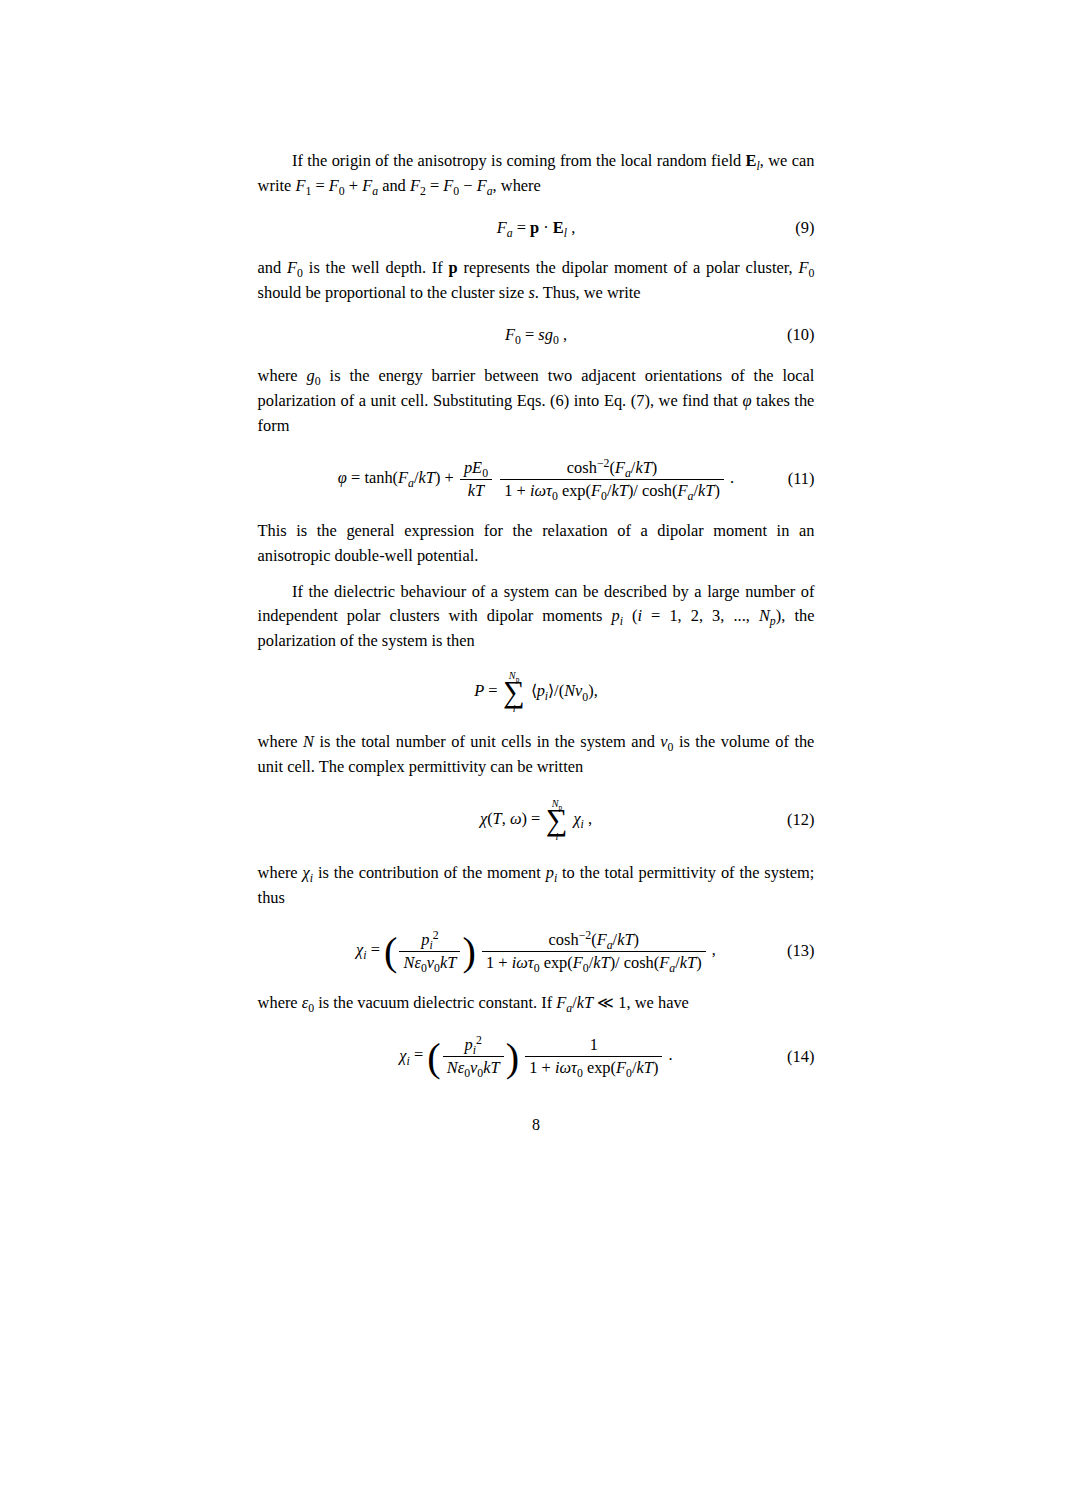If the origin of the anisotropy is coming from the local random field El, we can write F1 = F0 + Fa and F2 = F0 − Fa, where
Fa = p · El , (9)
and F0 is the well depth. If p represents the dipolar moment of a polar cluster, F0 should be proportional to the cluster size s. Thus, we write
F0 = sg0 , (10)
where g0 is the energy barrier between two adjacent orientations of the local polarization of a unit cell. Substituting Eqs. (6) into Eq. (7), we find that φ takes the form
φ = tanh(Fa/kT) + pE0 kT cosh−2(Fa/kT) 1 + iωτ0 exp(F0/kT)/ cosh(Fa/kT) . (11)
This is the general expression for the relaxation of a dipolar moment in an anisotropic double-well potential.
If the dielectric behaviour of a system can be described by a large number of independent polar clusters with dipolar moments pi (i = 1, 2, 3, ..., Np), the polarization of the system is then
P = Np∑i ⟨pi⟩/(Nv0),
where N is the total number of unit cells in the system and v0 is the volume of the unit cell. The complex permittivity can be written
χ(T, ω) = Np∑i χi , (12)
where χi is the contribution of the moment pi to the total permittivity of the system; thus
χi = (pi2 Nε0v0kT) cosh−2(Fa/kT) 1 + iωτ0 exp(F0/kT)/ cosh(Fa/kT) , (13)
where ε0 is the vacuum dielectric constant. If Fa/kT ≪ 1, we have
χi = (pi2 Nε0v0kT) 11 + iωτ0 exp(F0/kT) . (14)
8